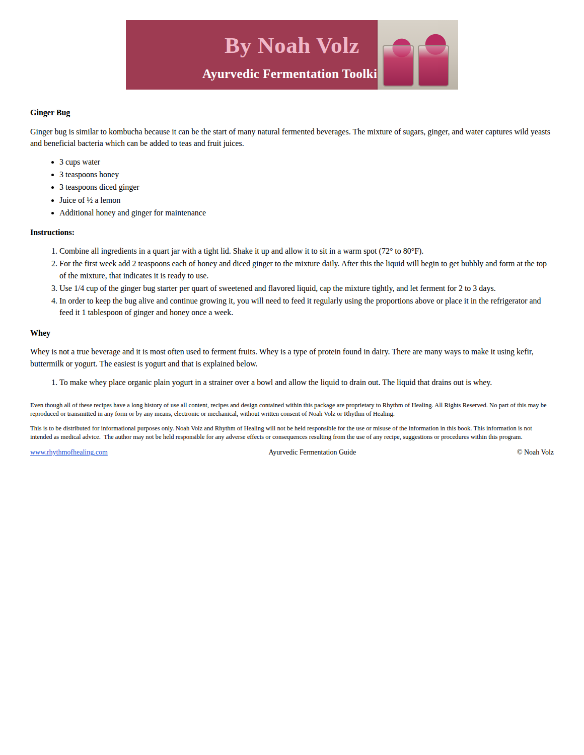By Noah Volz
Ayurvedic Fermentation Toolkit
Ginger Bug
Ginger bug is similar to kombucha because it can be the start of many natural fermented beverages. The mixture of sugars, ginger, and water captures wild yeasts and beneficial bacteria which can be added to teas and fruit juices.
3 cups water
3 teaspoons honey
3 teaspoons diced ginger
Juice of ½ a lemon
Additional honey and ginger for maintenance
Instructions:
Combine all ingredients in a quart jar with a tight lid. Shake it up and allow it to sit in a warm spot (72° to 80°F).
For the first week add 2 teaspoons each of honey and diced ginger to the mixture daily. After this the liquid will begin to get bubbly and form at the top of the mixture, that indicates it is ready to use.
Use 1/4 cup of the ginger bug starter per quart of sweetened and flavored liquid, cap the mixture tightly, and let ferment for 2 to 3 days.
In order to keep the bug alive and continue growing it, you will need to feed it regularly using the proportions above or place it in the refrigerator and feed it 1 tablespoon of ginger and honey once a week.
Whey
Whey is not a true beverage and it is most often used to ferment fruits. Whey is a type of protein found in dairy. There are many ways to make it using kefir, buttermilk or yogurt. The easiest is yogurt and that is explained below.
To make whey place organic plain yogurt in a strainer over a bowl and allow the liquid to drain out. The liquid that drains out is whey.
Even though all of these recipes have a long history of use all content, recipes and design contained within this package are proprietary to Rhythm of Healing. All Rights Reserved. No part of this may be reproduced or transmitted in any form or by any means, electronic or mechanical, without written consent of Noah Volz or Rhythm of Healing.
This is to be distributed for informational purposes only. Noah Volz and Rhythm of Healing will not be held responsible for the use or misuse of the information in this book. This information is not intended as medical advice. The author may not be held responsible for any adverse effects or consequences resulting from the use of any recipe, suggestions or procedures within this program.
www.rhythmofhealing.com Ayurvedic Fermentation Guide © Noah Volz